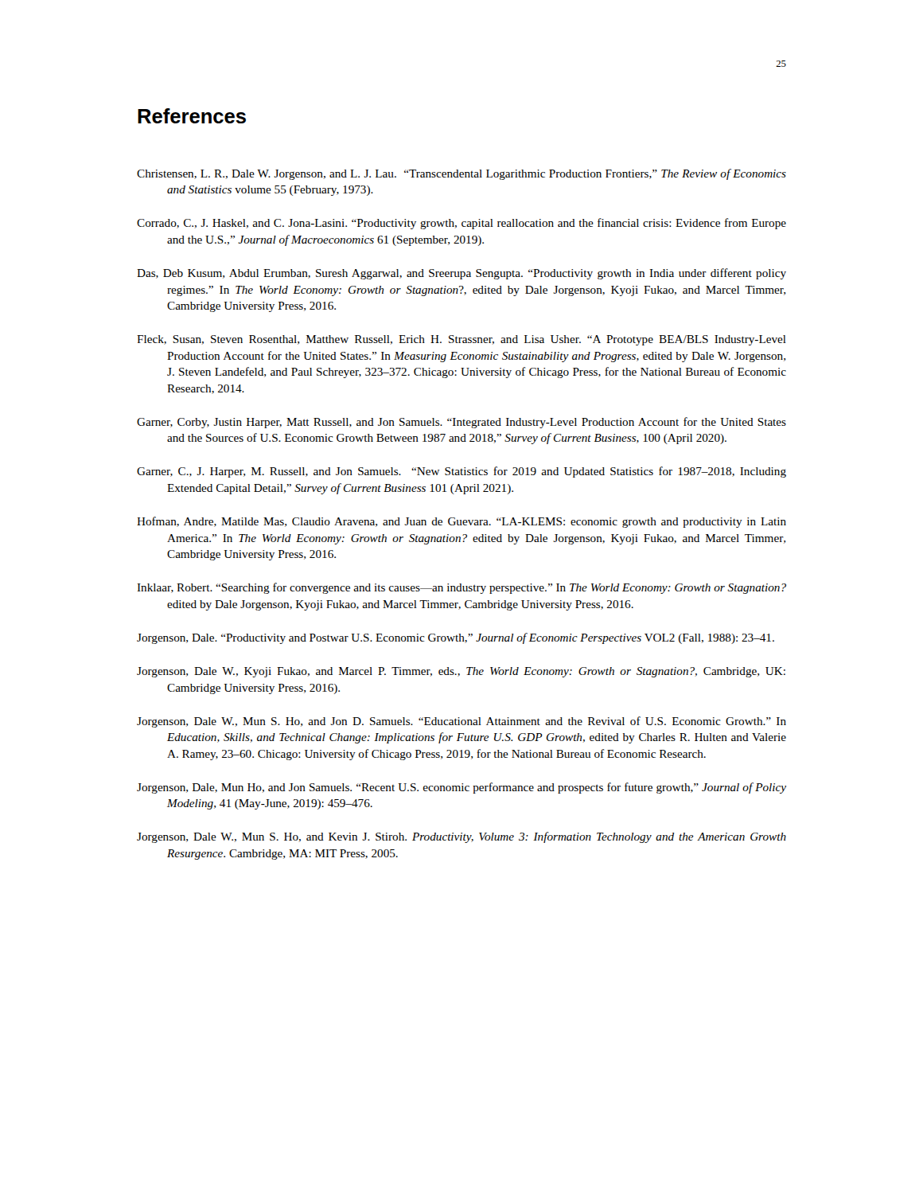25
References
Christensen, L. R., Dale W. Jorgenson, and L. J. Lau. “Transcendental Logarithmic Production Frontiers,” The Review of Economics and Statistics volume 55 (February, 1973).
Corrado, C., J. Haskel, and C. Jona-Lasini. “Productivity growth, capital reallocation and the financial crisis: Evidence from Europe and the U.S.,” Journal of Macroeconomics 61 (September, 2019).
Das, Deb Kusum, Abdul Erumban, Suresh Aggarwal, and Sreerupa Sengupta. “Productivity growth in India under different policy regimes.” In The World Economy: Growth or Stagnation?, edited by Dale Jorgenson, Kyoji Fukao, and Marcel Timmer, Cambridge University Press, 2016.
Fleck, Susan, Steven Rosenthal, Matthew Russell, Erich H. Strassner, and Lisa Usher. “A Prototype BEA/BLS Industry-Level Production Account for the United States.” In Measuring Economic Sustainability and Progress, edited by Dale W. Jorgenson, J. Steven Landefeld, and Paul Schreyer, 323–372. Chicago: University of Chicago Press, for the National Bureau of Economic Research, 2014.
Garner, Corby, Justin Harper, Matt Russell, and Jon Samuels. “Integrated Industry-Level Production Account for the United States and the Sources of U.S. Economic Growth Between 1987 and 2018,” Survey of Current Business, 100 (April 2020).
Garner, C., J. Harper, M. Russell, and Jon Samuels. “New Statistics for 2019 and Updated Statistics for 1987–2018, Including Extended Capital Detail,” Survey of Current Business 101 (April 2021).
Hofman, Andre, Matilde Mas, Claudio Aravena, and Juan de Guevara. “LA-KLEMS: economic growth and productivity in Latin America.” In The World Economy: Growth or Stagnation? edited by Dale Jorgenson, Kyoji Fukao, and Marcel Timmer, Cambridge University Press, 2016.
Inklaar, Robert. “Searching for convergence and its causes—an industry perspective.” In The World Economy: Growth or Stagnation? edited by Dale Jorgenson, Kyoji Fukao, and Marcel Timmer, Cambridge University Press, 2016.
Jorgenson, Dale. “Productivity and Postwar U.S. Economic Growth,” Journal of Economic Perspectives VOL2 (Fall, 1988): 23–41.
Jorgenson, Dale W., Kyoji Fukao, and Marcel P. Timmer, eds., The World Economy: Growth or Stagnation?, Cambridge, UK: Cambridge University Press, 2016).
Jorgenson, Dale W., Mun S. Ho, and Jon D. Samuels. “Educational Attainment and the Revival of U.S. Economic Growth.” In Education, Skills, and Technical Change: Implications for Future U.S. GDP Growth, edited by Charles R. Hulten and Valerie A. Ramey, 23–60. Chicago: University of Chicago Press, 2019, for the National Bureau of Economic Research.
Jorgenson, Dale, Mun Ho, and Jon Samuels. “Recent U.S. economic performance and prospects for future growth,” Journal of Policy Modeling, 41 (May-June, 2019): 459–476.
Jorgenson, Dale W., Mun S. Ho, and Kevin J. Stiroh. Productivity, Volume 3: Information Technology and the American Growth Resurgence. Cambridge, MA: MIT Press, 2005.